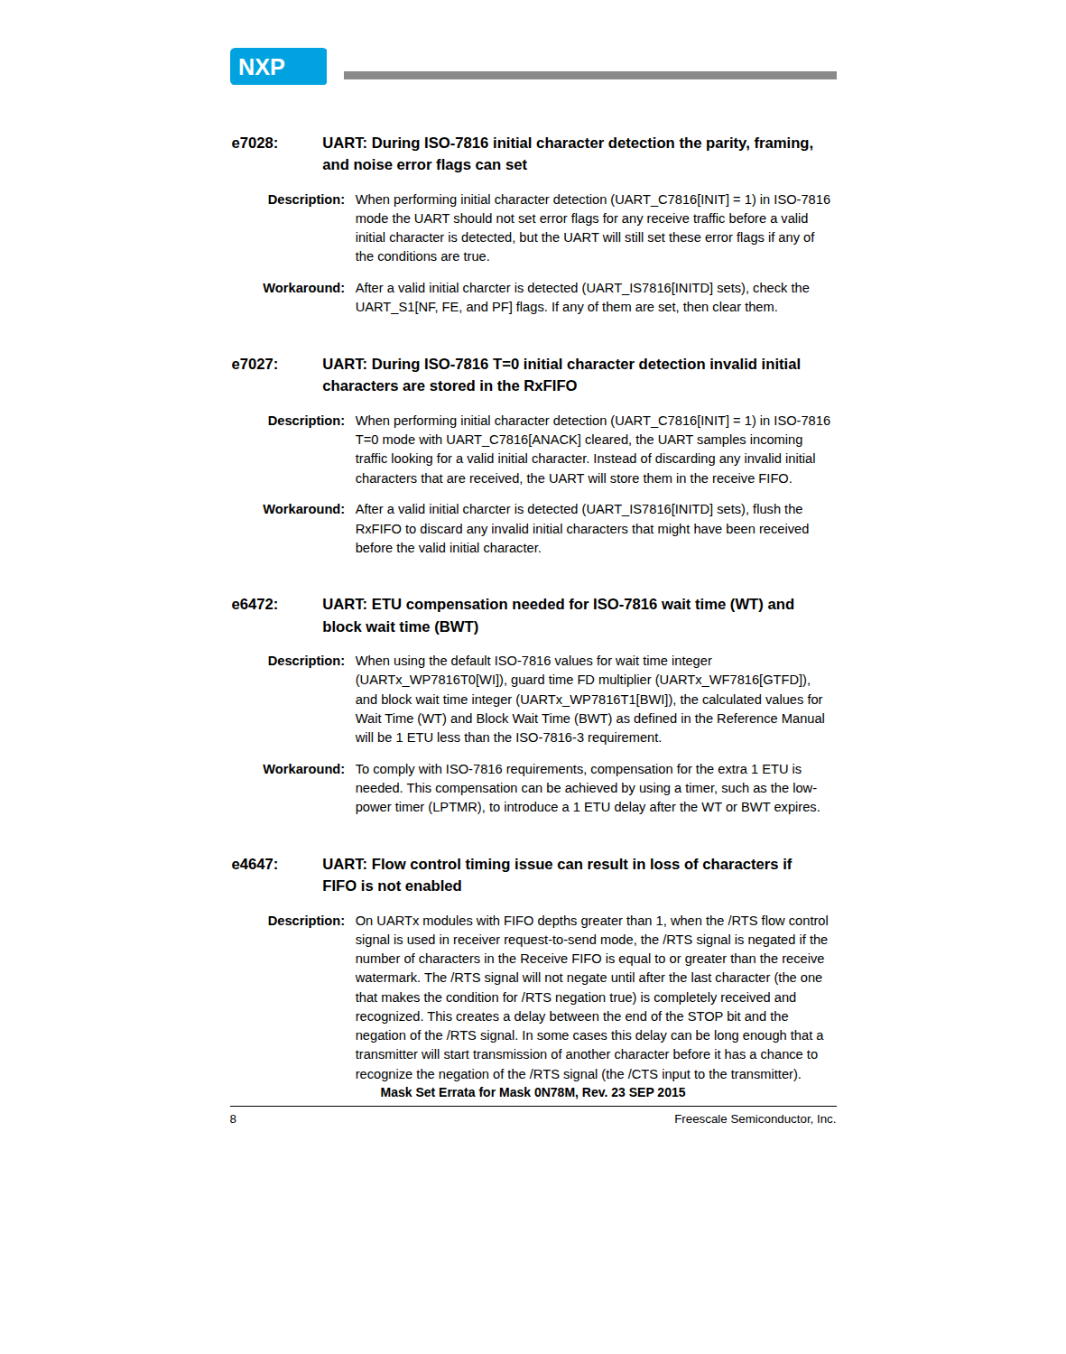NXP
e7028:
UART: During ISO-7816 initial character detection the parity, framing, and noise error flags can set
Description:
When performing initial character detection (UART_C7816[INIT] = 1) in ISO-7816 mode the UART should not set error flags for any receive traffic before a valid initial character is detected, but the UART will still set these error flags if any of the conditions are true.
Workaround:
After a valid initial charcter is detected (UART_IS7816[INITD] sets), check the UART_S1[NF, FE, and PF] flags. If any of them are set, then clear them.
e7027:
UART: During ISO-7816 T=0 initial character detection invalid initial characters are stored in the RxFIFO
Description:
When performing initial character detection (UART_C7816[INIT] = 1) in ISO-7816 T=0 mode with UART_C7816[ANACK] cleared, the UART samples incoming traffic looking for a valid initial character. Instead of discarding any invalid initial characters that are received, the UART will store them in the receive FIFO.
Workaround:
After a valid initial charcter is detected (UART_IS7816[INITD] sets), flush the RxFIFO to discard any invalid initial characters that might have been received before the valid initial character.
e6472:
UART: ETU compensation needed for ISO-7816 wait time (WT) and block wait time (BWT)
Description:
When using the default ISO-7816 values for wait time integer (UARTx_WP7816T0[WI]), guard time FD multiplier (UARTx_WF7816[GTFD]), and block wait time integer (UARTx_WP7816T1[BWI]), the calculated values for Wait Time (WT) and Block Wait Time (BWT) as defined in the Reference Manual will be 1 ETU less than the ISO-7816-3 requirement.
Workaround:
To comply with ISO-7816 requirements, compensation for the extra 1 ETU is needed. This compensation can be achieved by using a timer, such as the low-power timer (LPTMR), to introduce a 1 ETU delay after the WT or BWT expires.
e4647:
UART: Flow control timing issue can result in loss of characters if FIFO is not enabled
Description:
On UARTx modules with FIFO depths greater than 1, when the /RTS flow control signal is used in receiver request-to-send mode, the /RTS signal is negated if the number of characters in the Receive FIFO is equal to or greater than the receive watermark. The /RTS signal will not negate until after the last character (the one that makes the condition for /RTS negation true) is completely received and recognized. This creates a delay between the end of the STOP bit and the negation of the /RTS signal. In some cases this delay can be long enough that a transmitter will start transmission of another character before it has a chance to recognize the negation of the /RTS signal (the /CTS input to the transmitter).
Mask Set Errata for Mask 0N78M, Rev. 23 SEP 2015
8
Freescale Semiconductor, Inc.